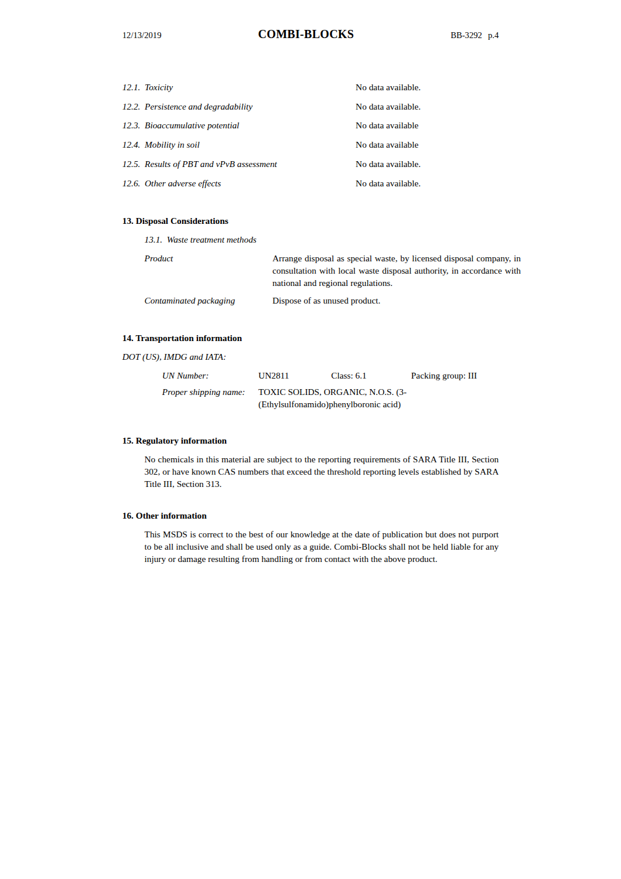12/13/2019
COMBI-BLOCKS
BB-3292p.4
| 12.1. Toxicity | No data available. |
| 12.2. Persistence and degradability | No data available. |
| 12.3. Bioaccumulative potential | No data available |
| 12.4. Mobility in soil | No data available |
| 12.5. Results of PBT and vPvB assessment | No data available. |
| 12.6. Other adverse effects | No data available. |
13. Disposal Considerations
13.1. Waste treatment methods
| Product | Arrange disposal as special waste, by licensed disposal company, in consultation with local waste disposal authority, in accordance with national and regional regulations. |
| Contaminated packaging | Dispose of as unused product. |
14. Transportation information
DOT (US), IMDG and IATA:
| UN Number: | UN2811 | Class: 6.1 | Packing group: III |
| Proper shipping name: | TOXIC SOLIDS, ORGANIC, N.O.S. (3-(Ethylsulfonamido)phenylboronic acid) |
15. Regulatory information
No chemicals in this material are subject to the reporting requirements of SARA Title III, Section 302, or have known CAS numbers that exceed the threshold reporting levels established by SARA Title III, Section 313.
16. Other information
This MSDS is correct to the best of our knowledge at the date of publication but does not purport to be all inclusive and shall be used only as a guide. Combi-Blocks shall not be held liable for any injury or damage resulting from handling or from contact with the above product.